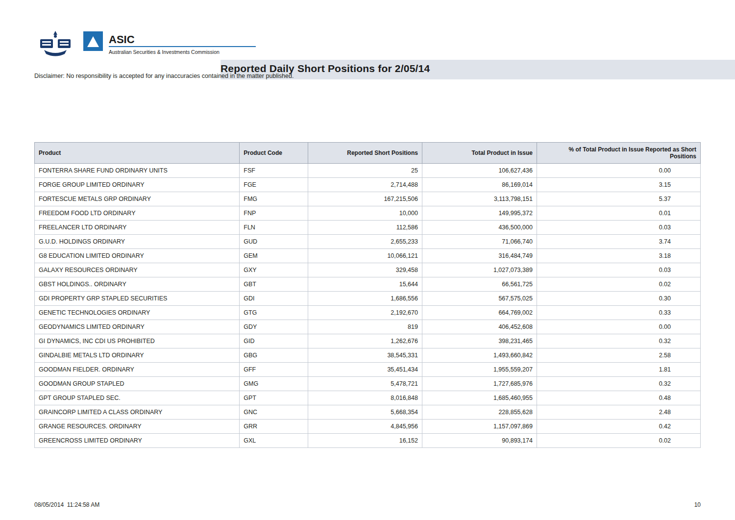ASIC Australian Securities & Investments Commission
Reported Daily Short Positions for 2/05/14
Disclaimer: No responsibility is accepted for any inaccuracies contained in the matter published.
| Product | Product Code | Reported Short Positions | Total Product in Issue | % of Total Product in Issue Reported as Short Positions |
| --- | --- | --- | --- | --- |
| FONTERRA SHARE FUND ORDINARY UNITS | FSF | 25 | 106,627,436 | 0.00 |
| FORGE GROUP LIMITED ORDINARY | FGE | 2,714,488 | 86,169,014 | 3.15 |
| FORTESCUE METALS GRP ORDINARY | FMG | 167,215,506 | 3,113,798,151 | 5.37 |
| FREEDOM FOOD LTD ORDINARY | FNP | 10,000 | 149,995,372 | 0.01 |
| FREELANCER LTD ORDINARY | FLN | 112,586 | 436,500,000 | 0.03 |
| G.U.D. HOLDINGS ORDINARY | GUD | 2,655,233 | 71,066,740 | 3.74 |
| G8 EDUCATION LIMITED ORDINARY | GEM | 10,066,121 | 316,484,749 | 3.18 |
| GALAXY RESOURCES ORDINARY | GXY | 329,458 | 1,027,073,389 | 0.03 |
| GBST HOLDINGS.. ORDINARY | GBT | 15,644 | 66,561,725 | 0.02 |
| GDI PROPERTY GRP STAPLED SECURITIES | GDI | 1,686,556 | 567,575,025 | 0.30 |
| GENETIC TECHNOLOGIES ORDINARY | GTG | 2,192,670 | 664,769,002 | 0.33 |
| GEODYNAMICS LIMITED ORDINARY | GDY | 819 | 406,452,608 | 0.00 |
| GI DYNAMICS, INC CDI US PROHIBITED | GID | 1,262,676 | 398,231,465 | 0.32 |
| GINDALBIE METALS LTD ORDINARY | GBG | 38,545,331 | 1,493,660,842 | 2.58 |
| GOODMAN FIELDER. ORDINARY | GFF | 35,451,434 | 1,955,559,207 | 1.81 |
| GOODMAN GROUP STAPLED | GMG | 5,478,721 | 1,727,685,976 | 0.32 |
| GPT GROUP STAPLED SEC. | GPT | 8,016,848 | 1,685,460,955 | 0.48 |
| GRAINCORP LIMITED A CLASS ORDINARY | GNC | 5,668,354 | 228,855,628 | 2.48 |
| GRANGE RESOURCES. ORDINARY | GRR | 4,845,956 | 1,157,097,869 | 0.42 |
| GREENCROSS LIMITED ORDINARY | GXL | 16,152 | 90,893,174 | 0.02 |
08/05/2014 11:24:58 AM
10